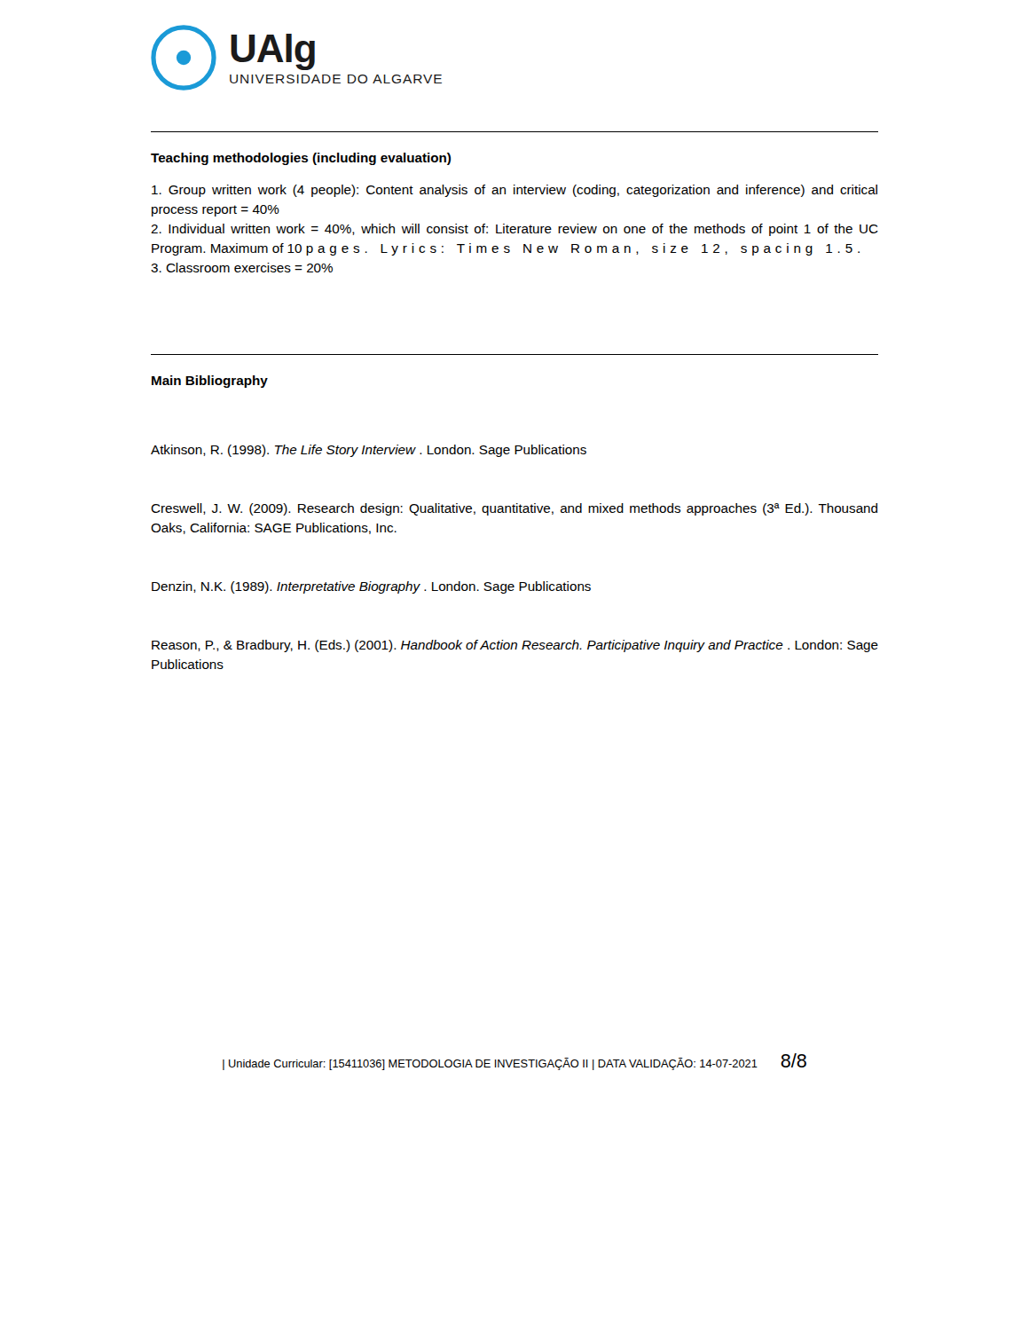UAlg
UNIVERSIDADE DO ALGARVE
Teaching methodologies (including evaluation)
1. Group written work (4 people): Content analysis of an interview (coding, categorization and inference) and critical process report = 40%
2. Individual written work = 40%, which will consist of: Literature review on one of the methods of point 1 of the UC Program. Maximum of 10 pages. Lyrics: Times New Roman, size 12, spacing 1.5.
3. Classroom exercises = 20%
Main Bibliography
Atkinson, R. (1998). The Life Story Interview . London. Sage Publications
Creswell, J. W. (2009). Research design: Qualitative, quantitative, and mixed methods approaches (3ª Ed.). Thousand Oaks, California: SAGE Publications, Inc.
Denzin, N.K. (1989). Interpretative Biography . London. Sage Publications
Reason, P., & Bradbury, H. (Eds.) (2001). Handbook of Action Research. Participative Inquiry and Practice . London: Sage Publications
| Unidade Curricular: [15411036] METODOLOGIA DE INVESTIGAÇÃO II | DATA VALIDAÇÃO: 14-07-2021 8/8